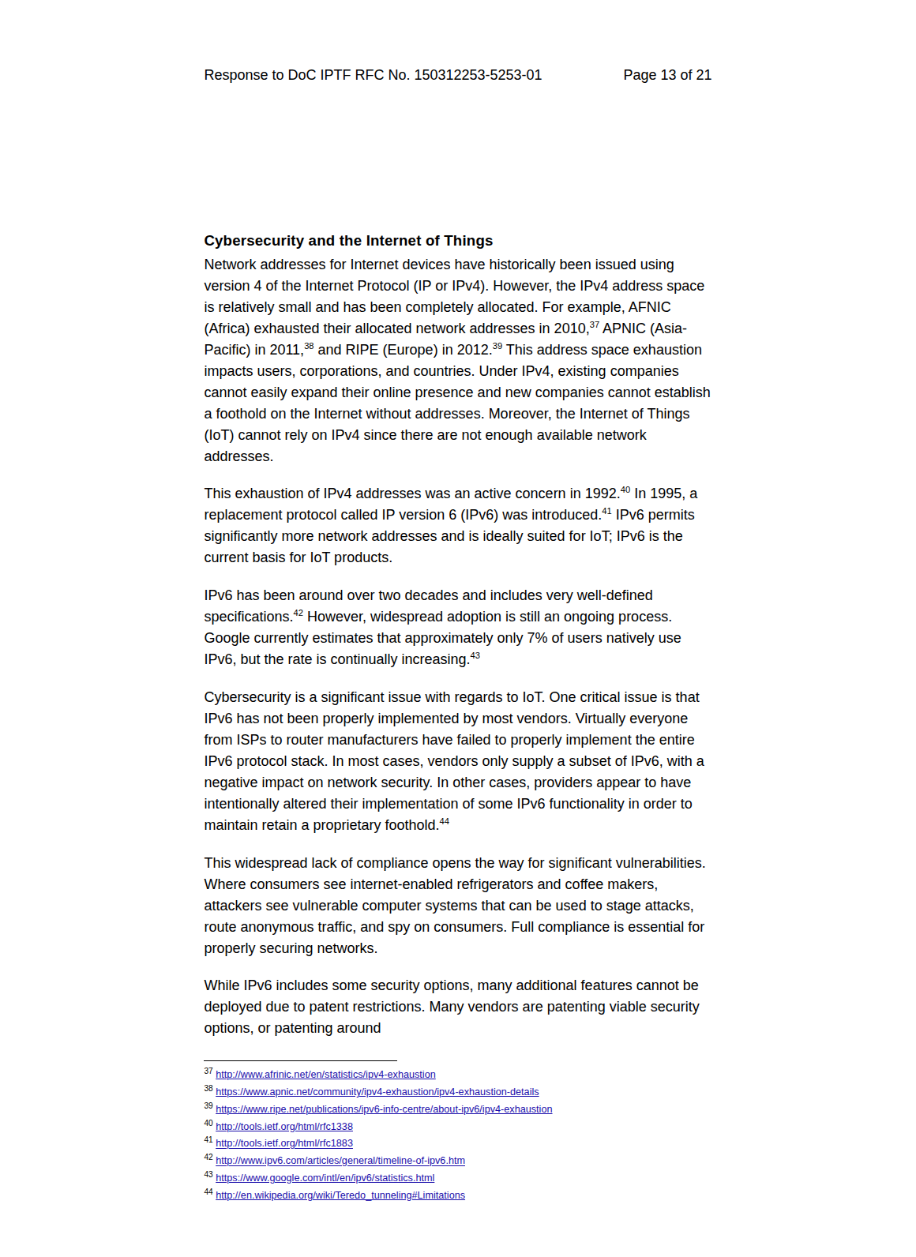Response to DoC IPTF RFC No. 150312253-5253-01
Page 13 of 21
Cybersecurity and the Internet of Things
Network addresses for Internet devices have historically been issued using version 4 of the Internet Protocol (IP or IPv4). However, the IPv4 address space is relatively small and has been completely allocated. For example, AFNIC (Africa) exhausted their allocated network addresses in 2010,37 APNIC (Asia-Pacific) in 2011,38 and RIPE (Europe) in 2012.39 This address space exhaustion impacts users, corporations, and countries. Under IPv4, existing companies cannot easily expand their online presence and new companies cannot establish a foothold on the Internet without addresses. Moreover, the Internet of Things (IoT) cannot rely on IPv4 since there are not enough available network addresses.
This exhaustion of IPv4 addresses was an active concern in 1992.40 In 1995, a replacement protocol called IP version 6 (IPv6) was introduced.41 IPv6 permits significantly more network addresses and is ideally suited for IoT; IPv6 is the current basis for IoT products.
IPv6 has been around over two decades and includes very well-defined specifications.42 However, widespread adoption is still an ongoing process. Google currently estimates that approximately only 7% of users natively use IPv6, but the rate is continually increasing.43
Cybersecurity is a significant issue with regards to IoT. One critical issue is that IPv6 has not been properly implemented by most vendors. Virtually everyone from ISPs to router manufacturers have failed to properly implement the entire IPv6 protocol stack. In most cases, vendors only supply a subset of IPv6, with a negative impact on network security. In other cases, providers appear to have intentionally altered their implementation of some IPv6 functionality in order to maintain retain a proprietary foothold.44
This widespread lack of compliance opens the way for significant vulnerabilities. Where consumers see internet-enabled refrigerators and coffee makers, attackers see vulnerable computer systems that can be used to stage attacks, route anonymous traffic, and spy on consumers. Full compliance is essential for properly securing networks.
While IPv6 includes some security options, many additional features cannot be deployed due to patent restrictions. Many vendors are patenting viable security options, or patenting around
37 http://www.afrinic.net/en/statistics/ipv4-exhaustion
38 https://www.apnic.net/community/ipv4-exhaustion/ipv4-exhaustion-details
39 https://www.ripe.net/publications/ipv6-info-centre/about-ipv6/ipv4-exhaustion
40 http://tools.ietf.org/html/rfc1338
41 http://tools.ietf.org/html/rfc1883
42 http://www.ipv6.com/articles/general/timeline-of-ipv6.htm
43 https://www.google.com/intl/en/ipv6/statistics.html
44 http://en.wikipedia.org/wiki/Teredo_tunneling#Limitations